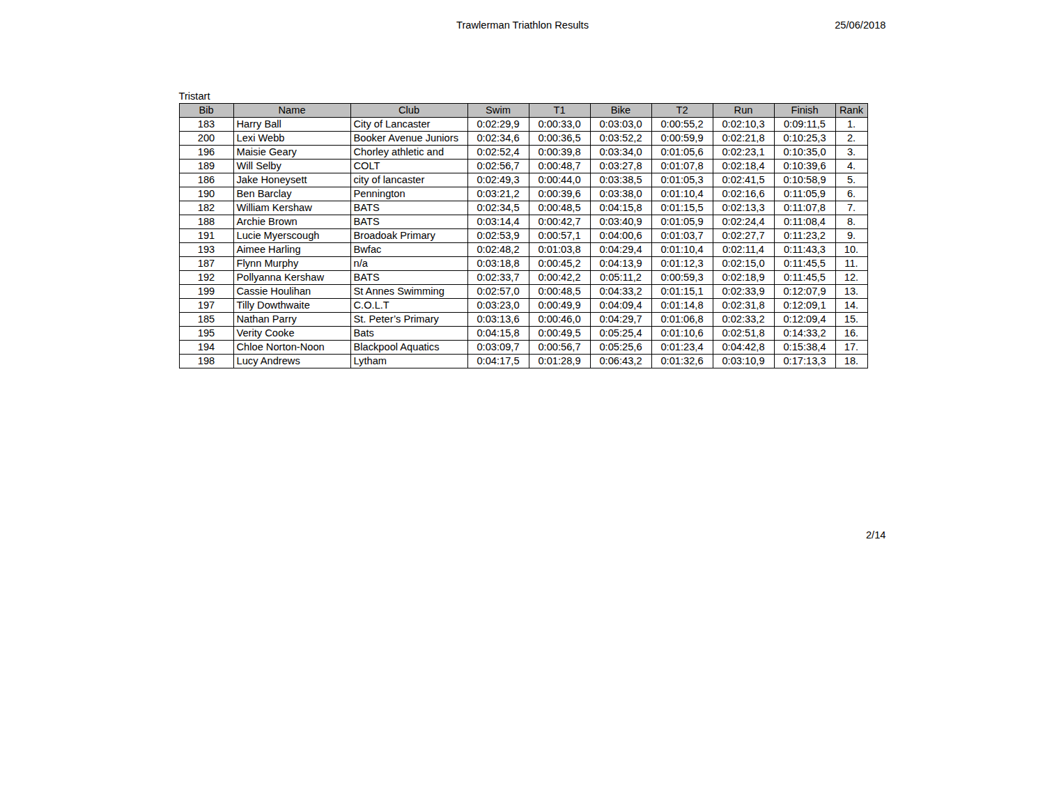Trawlerman Triathlon Results
25/06/2018
Tristart
| Bib | Name | Club | Swim | T1 | Bike | T2 | Run | Finish | Rank |
| --- | --- | --- | --- | --- | --- | --- | --- | --- | --- |
| 183 | Harry Ball | City of Lancaster | 0:02:29,9 | 0:00:33,0 | 0:03:03,0 | 0:00:55,2 | 0:02:10,3 | 0:09:11,5 | 1. |
| 200 | Lexi Webb | Booker Avenue Juniors | 0:02:34,6 | 0:00:36,5 | 0:03:52,2 | 0:00:59,9 | 0:02:21,8 | 0:10:25,3 | 2. |
| 196 | Maisie Geary | Chorley athletic and | 0:02:52,4 | 0:00:39,8 | 0:03:34,0 | 0:01:05,6 | 0:02:23,1 | 0:10:35,0 | 3. |
| 189 | Will Selby | COLT | 0:02:56,7 | 0:00:48,7 | 0:03:27,8 | 0:01:07,8 | 0:02:18,4 | 0:10:39,6 | 4. |
| 186 | Jake Honeysett | city of lancaster | 0:02:49,3 | 0:00:44,0 | 0:03:38,5 | 0:01:05,3 | 0:02:41,5 | 0:10:58,9 | 5. |
| 190 | Ben Barclay | Pennington | 0:03:21,2 | 0:00:39,6 | 0:03:38,0 | 0:01:10,4 | 0:02:16,6 | 0:11:05,9 | 6. |
| 182 | William Kershaw | BATS | 0:02:34,5 | 0:00:48,5 | 0:04:15,8 | 0:01:15,5 | 0:02:13,3 | 0:11:07,8 | 7. |
| 188 | Archie Brown | BATS | 0:03:14,4 | 0:00:42,7 | 0:03:40,9 | 0:01:05,9 | 0:02:24,4 | 0:11:08,4 | 8. |
| 191 | Lucie Myerscough | Broadoak Primary | 0:02:53,9 | 0:00:57,1 | 0:04:00,6 | 0:01:03,7 | 0:02:27,7 | 0:11:23,2 | 9. |
| 193 | Aimee Harling | Bwfac | 0:02:48,2 | 0:01:03,8 | 0:04:29,4 | 0:01:10,4 | 0:02:11,4 | 0:11:43,3 | 10. |
| 187 | Flynn Murphy | n/a | 0:03:18,8 | 0:00:45,2 | 0:04:13,9 | 0:01:12,3 | 0:02:15,0 | 0:11:45,5 | 11. |
| 192 | Pollyanna Kershaw | BATS | 0:02:33,7 | 0:00:42,2 | 0:05:11,2 | 0:00:59,3 | 0:02:18,9 | 0:11:45,5 | 12. |
| 199 | Cassie Houlihan | St Annes Swimming | 0:02:57,0 | 0:00:48,5 | 0:04:33,2 | 0:01:15,1 | 0:02:33,9 | 0:12:07,9 | 13. |
| 197 | Tilly Dowthwaite | C.O.L.T | 0:03:23,0 | 0:00:49,9 | 0:04:09,4 | 0:01:14,8 | 0:02:31,8 | 0:12:09,1 | 14. |
| 185 | Nathan Parry | St. Peter’s Primary | 0:03:13,6 | 0:00:46,0 | 0:04:29,7 | 0:01:06,8 | 0:02:33,2 | 0:12:09,4 | 15. |
| 195 | Verity Cooke | Bats | 0:04:15,8 | 0:00:49,5 | 0:05:25,4 | 0:01:10,6 | 0:02:51,8 | 0:14:33,2 | 16. |
| 194 | Chloe Norton-Noon | Blackpool Aquatics | 0:03:09,7 | 0:00:56,7 | 0:05:25,6 | 0:01:23,4 | 0:04:42,8 | 0:15:38,4 | 17. |
| 198 | Lucy Andrews | Lytham | 0:04:17,5 | 0:01:28,9 | 0:06:43,2 | 0:01:32,6 | 0:03:10,9 | 0:17:13,3 | 18. |
2/14